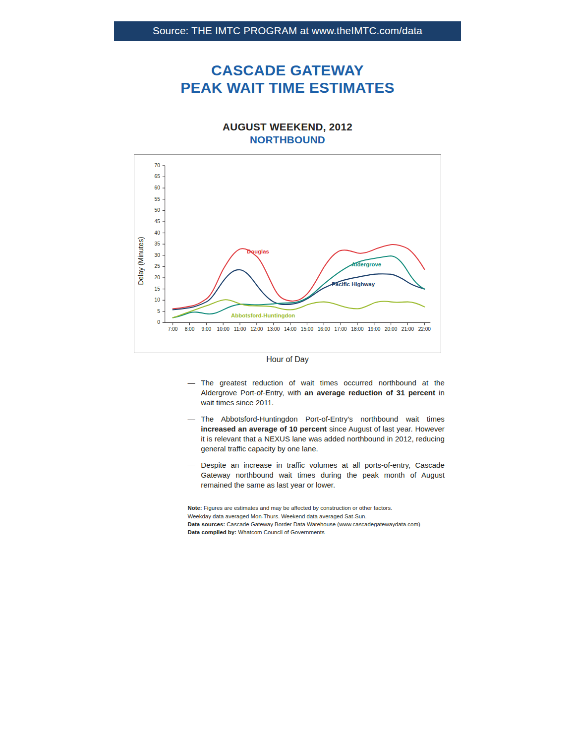Source: THE IMTC PROGRAM at www.theIMTC.com/data
CASCADE GATEWAY
PEAK WAIT TIME ESTIMATES
AUGUST WEEKEND, 2012NORTHBOUND
Delay (Minutes) 70 65 60 55 50 45 40 35 30 25 20 15 10 5 0 7:00 8:00 9:00 10:00 11:00 12:00 13:00 14:00 15:00 16:00 17:00 18:00 19:00 20:00 21:00 22:00 Douglas Pacific Highway Aldergrove Abbotsford-Huntingdon
Hour of Day
The greatest reduction of wait times occurred northbound at the Aldergrove Port-of-Entry, with an average reduction of 31 percent in wait times since 2011.
The Abbotsford-Huntingdon Port-of-Entry’s northbound wait times increased an average of 10 percent since August of last year. However it is relevant that a NEXUS lane was added northbound in 2012, reducing general traffic capacity by one lane.
Despite an increase in traffic volumes at all ports-of-entry, Cascade Gateway northbound wait times during the peak month of August remained the same as last year or lower.
Note: Figures are estimates and may be affected by construction or other factors.
Weekday data averaged Mon-Thurs. Weekend data averaged Sat-Sun.
Data sources: Cascade Gateway Border Data Warehouse (www.cascadegatewaydata.com)
Data compiled by: Whatcom Council of Governments